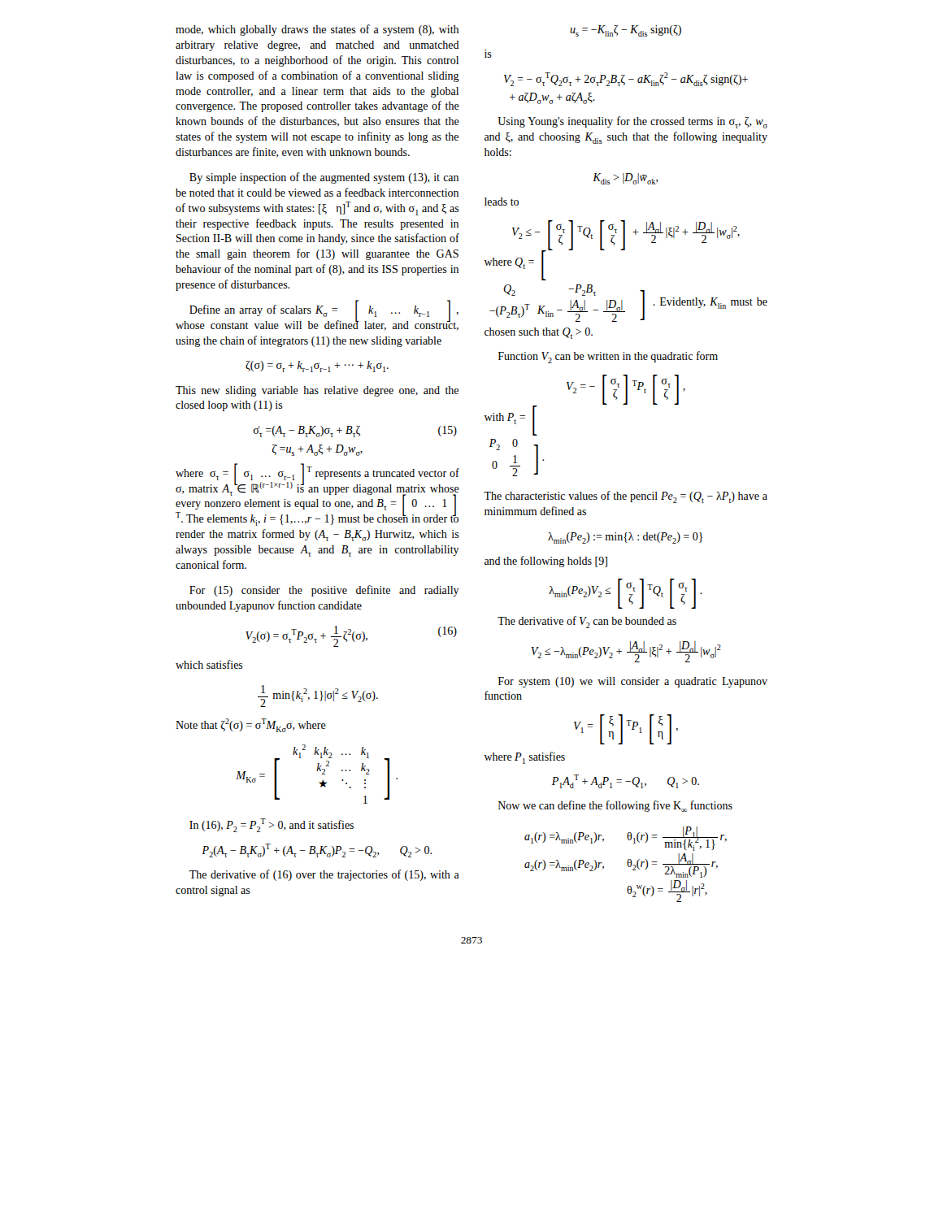mode, which globally draws the states of a system (8), with arbitrary relative degree, and matched and unmatched disturbances, to a neighborhood of the origin. This control law is composed of a combination of a conventional sliding mode controller, and a linear term that aids to the global convergence. The proposed controller takes advantage of the known bounds of the disturbances, but also ensures that the states of the system will not escape to infinity as long as the disturbances are finite, even with unknown bounds.
By simple inspection of the augmented system (13), it can be noted that it could be viewed as a feedback interconnection of two subsystems with states: [ξ η]T and σ, with σ1 and ξ as their respective feedback inputs. The results presented in Section II-B will then come in handy, since the satisfaction of the small gain theorem for (13) will guarantee the GAS behaviour of the nominal part of (8), and its ISS properties in presence of disturbances.
Define an array of scalars Kσ = [ k1 … kr−1 ], whose constant value will be defined later, and construct, using the chain of integrators (11) the new sliding variable
ζ(σ) = σr + kr−1σr−1 + ··· + k1σ1.
This new sliding variable has relative degree one, and the closed loop with (11) is
(15) σ̇τ =(Aτ − BτKσ)στ + Bτζ ζ̇ =us + Aσξ + Dσwσ,
where στ = [ σ1 … σr−1 ]T represents a truncated vector of σ, matrix Aτ ∈ ℝ(r−1×r−1) is an upper diagonal matrix whose every nonzero element is equal to one, and Bτ = [ 0 … 1 ]T. The elements ki, i = {1,…,r − 1} must be chosen in order to render the matrix formed by (Aτ − BτKσ) Hurwitz, which is always possible because Aτ and Bτ are in controllability canonical form.
For (15) consider the positive definite and radially unbounded Lyapunov function candidate
(16) V2(σ) = στTP2στ + 12ζ2(σ),
which satisfies
12 min{ki2, 1}|σ|2 ≤ V2(σ).
Note that ζ2(σ) = σTMKσσ, where
MKσ = [
| k 1 2 | k 1 k 2 | … | k 1 |
| | k 2 2 | … | k 2 |
| | ★ | ⋱ | ⋮ |
| | | | 1 |
].
In (16), P2 = P2T > 0, and it satisfies
P2(Aτ − BτKσ)T + (Aτ − BτKσ)P2 = −Q2, Q2 > 0.
The derivative of (16) over the trajectories of (15), with a control signal as
us = −Klinζ − Kdis sign(ζ)
is
V̇2 = − στTQ2στ + 2στP2Bτζ − aKlinζ2 − aKdisζ sign(ζ)+ + aζDσwσ + aζAσξ.
Using Young's inequality for the crossed terms in στ, ζ, wσ and ξ, and choosing Kdis such that the following inequality holds:
Kdis > |Dσ|w̄σk,
leads to
V̇2 ≤ − [στ ζ]TQt [στ ζ] + |Aσ|2|ξ|2 + |Dσ|2|wσ|2,
where Qt = [
| Q 2 | − P 2 B τ |
| −( P 2 B τ ) T | K lin − / A σ / 2 − / D σ / 2 |
] . Evidently, Klin must be chosen such that Qt > 0.
Function V2 can be written in the quadratic form
V2 = − [στ ζ]TPt [στ ζ],
with Pt = [
| P 2 | 0 |
| 0 | 1 2 |
].
The characteristic values of the pencil Pe2 = (Qt − λPt) have a minimmum defined as
λmin(Pe2) := min{λ : det(Pe2) = 0}
and the following holds [9]
λmin(Pe2)V2 ≤ [στ ζ]TQt [στ ζ].
The derivative of V2 can be bounded as
V̇2 ≤ −λmin(Pe2)V2 + |Aσ|2|ξ|2 + |Dσ|2|wσ|2
For system (10) we will consider a quadratic Lyapunov function
V1 = [ξη]TP1 [ξη],
where P1 satisfies
P1AdT + AdP1 = −Q1, Q1 > 0.
Now we can define the following five K∞ functions
| a 1 ( r ) =λ min ( Pe 1 ) r , | θ 1 ( r ) = / P 1 / min{ k i 2 , 1} r , |
| a 2 ( r ) =λ min ( Pe 2 ) r , | θ 2 ( r ) = / A σ / 2λ min ( P 1 ) r , |
| | θ 2 w ( r ) = / D σ / 2 / r / 2 , |
2873